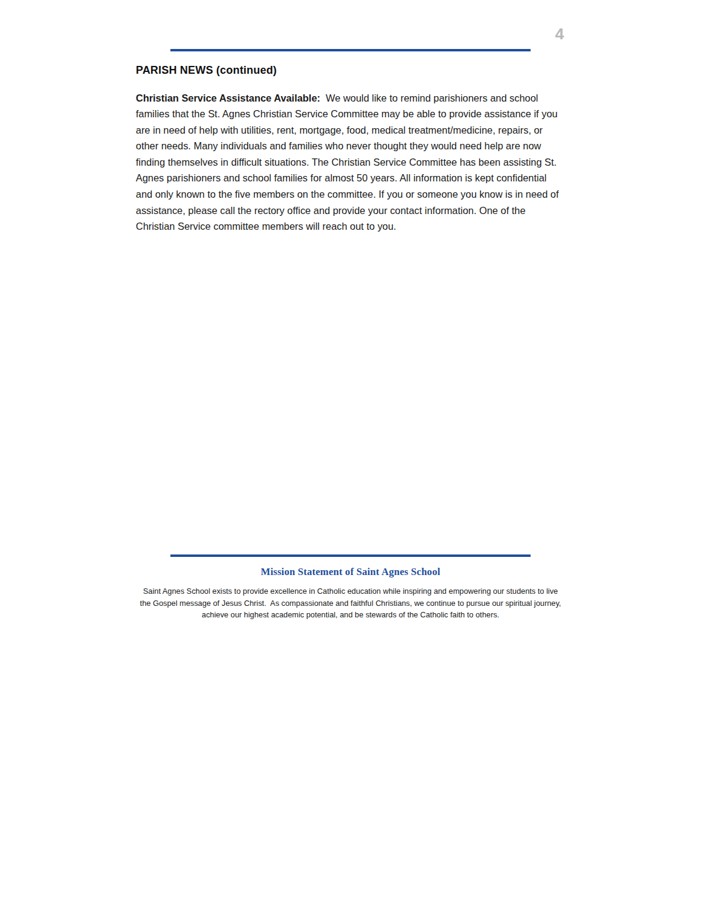4
PARISH NEWS (continued)
Christian Service Assistance Available: We would like to remind parishioners and school families that the St. Agnes Christian Service Committee may be able to provide assistance if you are in need of help with utilities, rent, mortgage, food, medical treatment/medicine, repairs, or other needs. Many individuals and families who never thought they would need help are now finding themselves in difficult situations. The Christian Service Committee has been assisting St. Agnes parishioners and school families for almost 50 years. All information is kept confidential and only known to the five members on the committee. If you or someone you know is in need of assistance, please call the rectory office and provide your contact information. One of the Christian Service committee members will reach out to you.
Mission Statement of Saint Agnes School
Saint Agnes School exists to provide excellence in Catholic education while inspiring and empowering our students to live the Gospel message of Jesus Christ. As compassionate and faithful Christians, we continue to pursue our spiritual journey, achieve our highest academic potential, and be stewards of the Catholic faith to others.